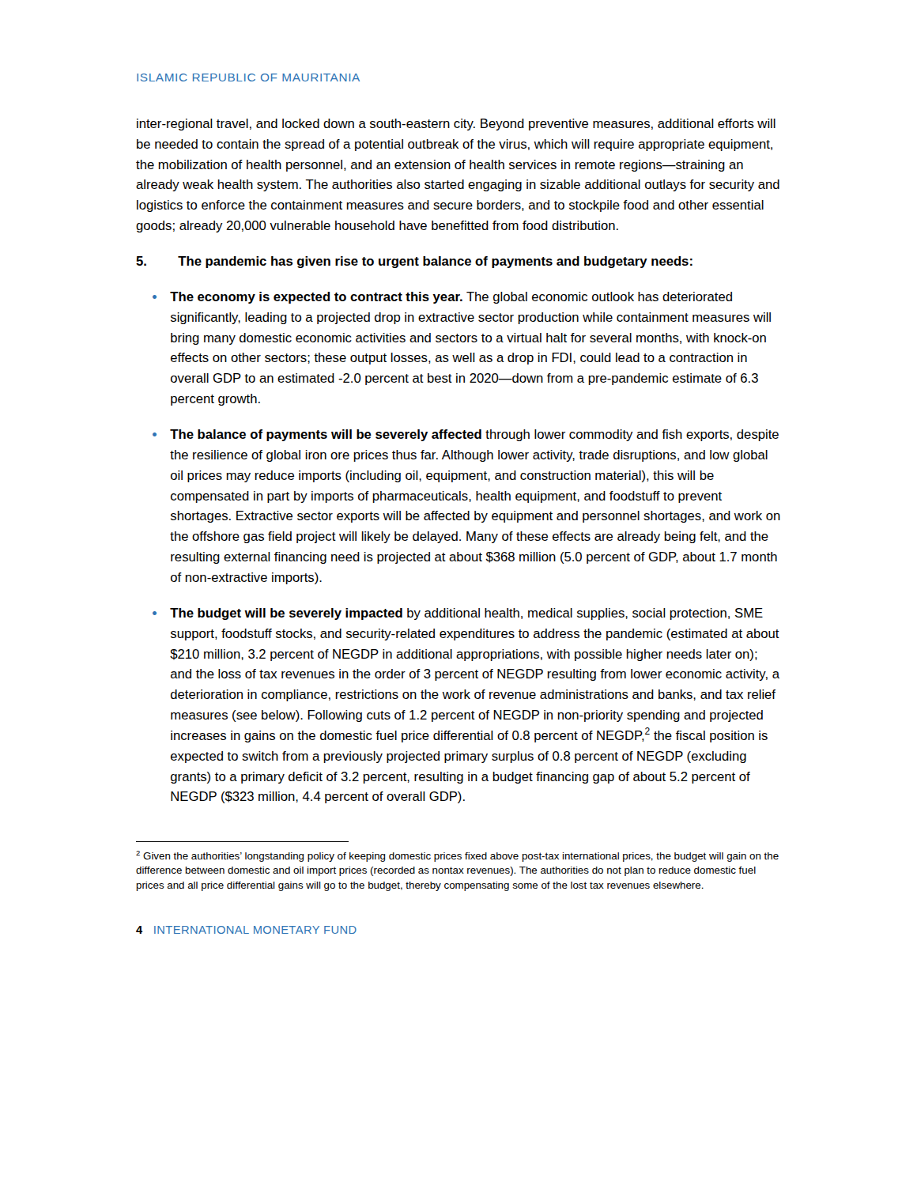ISLAMIC REPUBLIC OF MAURITANIA
inter-regional travel, and locked down a south-eastern city. Beyond preventive measures, additional efforts will be needed to contain the spread of a potential outbreak of the virus, which will require appropriate equipment, the mobilization of health personnel, and an extension of health services in remote regions—straining an already weak health system. The authorities also started engaging in sizable additional outlays for security and logistics to enforce the containment measures and secure borders, and to stockpile food and other essential goods; already 20,000 vulnerable household have benefitted from food distribution.
5. The pandemic has given rise to urgent balance of payments and budgetary needs:
The economy is expected to contract this year. The global economic outlook has deteriorated significantly, leading to a projected drop in extractive sector production while containment measures will bring many domestic economic activities and sectors to a virtual halt for several months, with knock-on effects on other sectors; these output losses, as well as a drop in FDI, could lead to a contraction in overall GDP to an estimated -2.0 percent at best in 2020—down from a pre-pandemic estimate of 6.3 percent growth.
The balance of payments will be severely affected through lower commodity and fish exports, despite the resilience of global iron ore prices thus far. Although lower activity, trade disruptions, and low global oil prices may reduce imports (including oil, equipment, and construction material), this will be compensated in part by imports of pharmaceuticals, health equipment, and foodstuff to prevent shortages. Extractive sector exports will be affected by equipment and personnel shortages, and work on the offshore gas field project will likely be delayed. Many of these effects are already being felt, and the resulting external financing need is projected at about $368 million (5.0 percent of GDP, about 1.7 month of non-extractive imports).
The budget will be severely impacted by additional health, medical supplies, social protection, SME support, foodstuff stocks, and security-related expenditures to address the pandemic (estimated at about $210 million, 3.2 percent of NEGDP in additional appropriations, with possible higher needs later on); and the loss of tax revenues in the order of 3 percent of NEGDP resulting from lower economic activity, a deterioration in compliance, restrictions on the work of revenue administrations and banks, and tax relief measures (see below). Following cuts of 1.2 percent of NEGDP in non-priority spending and projected increases in gains on the domestic fuel price differential of 0.8 percent of NEGDP,2 the fiscal position is expected to switch from a previously projected primary surplus of 0.8 percent of NEGDP (excluding grants) to a primary deficit of 3.2 percent, resulting in a budget financing gap of about 5.2 percent of NEGDP ($323 million, 4.4 percent of overall GDP).
2 Given the authorities’ longstanding policy of keeping domestic prices fixed above post-tax international prices, the budget will gain on the difference between domestic and oil import prices (recorded as nontax revenues). The authorities do not plan to reduce domestic fuel prices and all price differential gains will go to the budget, thereby compensating some of the lost tax revenues elsewhere.
4 INTERNATIONAL MONETARY FUND